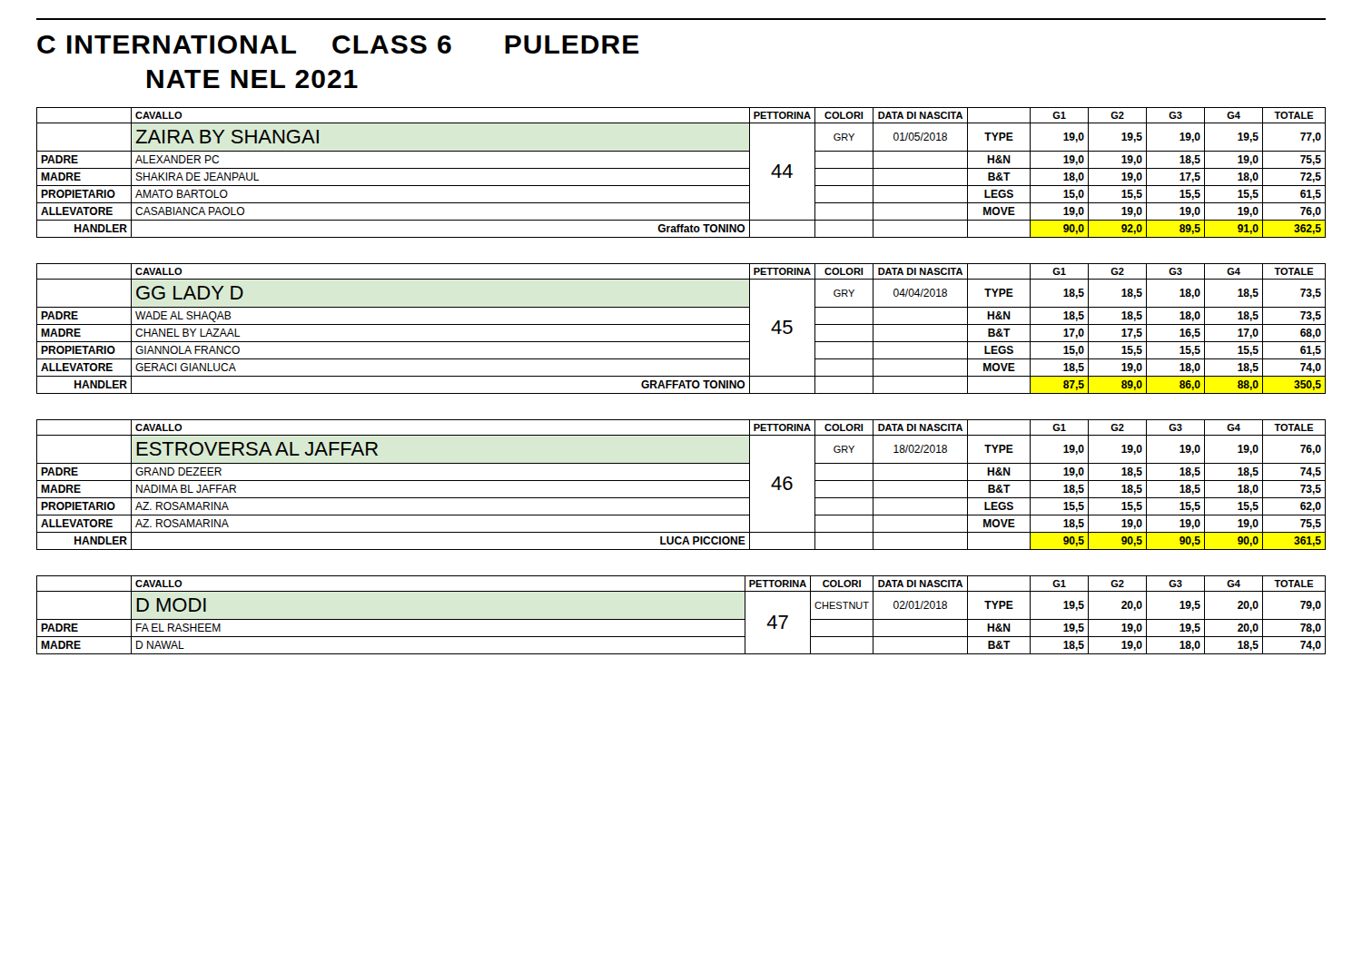C INTERNATIONAL CLASS 6 PULEDRE NATE NEL 2021
| | CAVALLO | PETTORINA | COLORI | DATA DI NASCITA | | G1 | G2 | G3 | G4 | TOTALE |
| | ZAIRA BY SHANGAI | 44 | GRY | 01/05/2018 | TYPE | 19,0 | 19,5 | 19,0 | 19,5 | 77,0 |
| PADRE | ALEXANDER PC | | | H&N | 19,0 | 19,0 | 18,5 | 19,0 | 75,5 |
| MADRE | SHAKIRA DE JEANPAUL | | | B&T | 18,0 | 19,0 | 17,5 | 18,0 | 72,5 |
| PROPIETARIO | AMATO BARTOLO | | | LEGS | 15,0 | 15,5 | 15,5 | 15,5 | 61,5 |
| ALLEVATORE | CASABIANCA PAOLO | | | MOVE | 19,0 | 19,0 | 19,0 | 19,0 | 76,0 |
| HANDLER | Graffato TONINO | | | | | 90,0 | 92,0 | 89,5 | 91,0 | 362,5 |
| | CAVALLO | PETTORINA | COLORI | DATA DI NASCITA | | G1 | G2 | G3 | G4 | TOTALE |
| | GG LADY D | 45 | GRY | 04/04/2018 | TYPE | 18,5 | 18,5 | 18,0 | 18,5 | 73,5 |
| PADRE | WADE AL SHAQAB | | | H&N | 18,5 | 18,5 | 18,0 | 18,5 | 73,5 |
| MADRE | CHANEL BY LAZAAL | | | B&T | 17,0 | 17,5 | 16,5 | 17,0 | 68,0 |
| PROPIETARIO | GIANNOLA FRANCO | | | LEGS | 15,0 | 15,5 | 15,5 | 15,5 | 61,5 |
| ALLEVATORE | GERACI GIANLUCA | | | MOVE | 18,5 | 19,0 | 18,0 | 18,5 | 74,0 |
| HANDLER | GRAFFATO TONINO | | | | | 87,5 | 89,0 | 86,0 | 88,0 | 350,5 |
| | CAVALLO | PETTORINA | COLORI | DATA DI NASCITA | | G1 | G2 | G3 | G4 | TOTALE |
| | ESTROVERSA AL JAFFAR | 46 | GRY | 18/02/2018 | TYPE | 19,0 | 19,0 | 19,0 | 19,0 | 76,0 |
| PADRE | GRAND DEZEER | | | H&N | 19,0 | 18,5 | 18,5 | 18,5 | 74,5 |
| MADRE | NADIMA BL JAFFAR | | | B&T | 18,5 | 18,5 | 18,5 | 18,0 | 73,5 |
| PROPIETARIO | AZ. ROSAMARINA | | | LEGS | 15,5 | 15,5 | 15,5 | 15,5 | 62,0 |
| ALLEVATORE | AZ. ROSAMARINA | | | MOVE | 18,5 | 19,0 | 19,0 | 19,0 | 75,5 |
| HANDLER | LUCA PICCIONE | | | | | 90,5 | 90,5 | 90,5 | 90,0 | 361,5 |
| | CAVALLO | PETTORINA | COLORI | DATA DI NASCITA | | G1 | G2 | G3 | G4 | TOTALE |
| | D MODI | 47 | CHESTNUT | 02/01/2018 | TYPE | 19,5 | 20,0 | 19,5 | 20,0 | 79,0 |
| PADRE | FA EL RASHEEM | | | H&N | 19,5 | 19,0 | 19,5 | 20,0 | 78,0 |
| MADRE | D NAWAL | | | B&T | 18,5 | 19,0 | 18,0 | 18,5 | 74,0 |